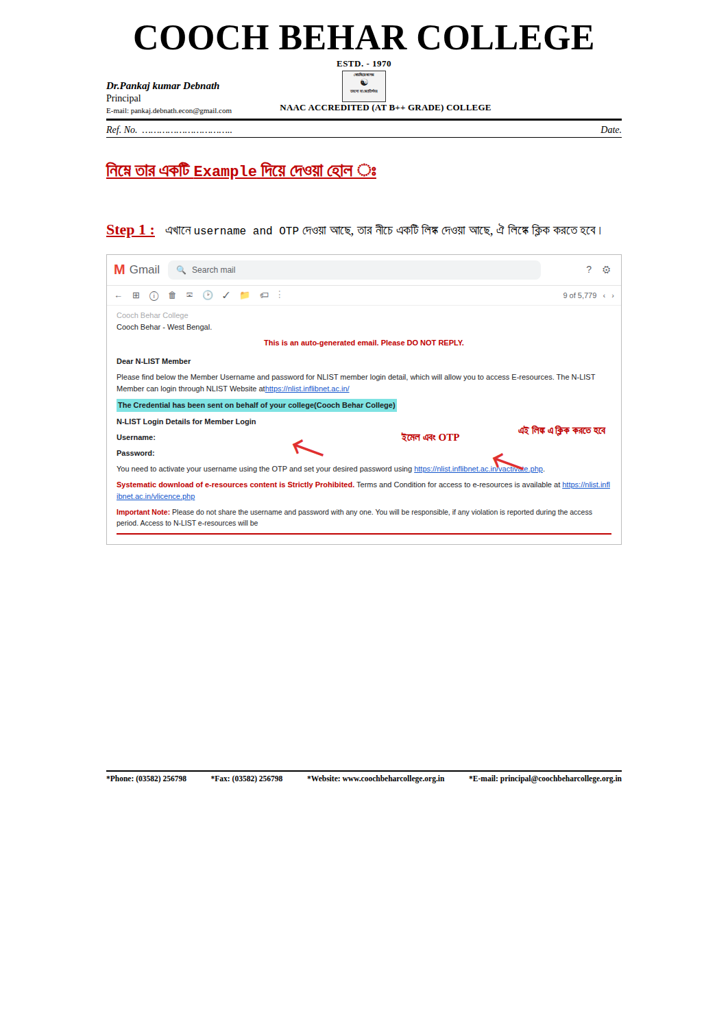COOCH BEHAR COLLEGE
ESTD. - 1970
কোচবিহার কলেজ ☯ তমসো মা জ্যোতির্গময়
Dr.Pankaj kumar Debnath
Principal
E-mail: pankaj.debnath.econ@gmail.com
NAAC ACCREDITED (AT B++ GRADE) COLLEGE
Ref. No. ………………………….. Date.
নিম্নে তার একটি Example দিয়ে দেওয়া হোল ◌ঃ
Step 1 : এখানে username and OTP দেওয়া আছে, তার নীচে একটি লিঙ্ক দেওয়া আছে, ঐ লিঙ্কে ক্লিক করতে হবে।
M Gmail
🔍Search mail
? ⚙
← ⊞ ⓘ 🗑 ✉ 🕑 ✓ 📁 🏷 ⋮ 9 of 5,779 ‹ ›
Cooch Behar College
Cooch Behar - West Bengal.
This is an auto-generated email. Please DO NOT REPLY.
Dear N-LIST Member
Please find below the Member Username and password for NLIST member login detail, which will allow you to access E-resources. The N-LIST Member can login through NLIST Website athttps://nlist.inflibnet.ac.in/
The Credential has been sent on behalf of your college(Cooch Behar College)
N-LIST Login Details for Member Login
Username:
Password:
You need to activate your username using the OTP and set your desired password using https://nlist.inflibnet.ac.in/vactivate.php.
Systematic download of e-resources content is Strictly Prohibited. Terms and Condition for access to e-resources is available at https://nlist.inflibnet.ac.in/vlicence.php
Important Note: Please do not share the username and password with any one. You will be responsible, if any violation is reported during the access period. Access to N-LIST e-resources will be
ইমেল এবং OTP এই লিঙ্ক এ ক্লিক করতে হবে ⟶ ⟶
*Phone: (03582) 256798 *Fax: (03582) 256798 *Website: www.coochbeharcollege.org.in *E-mail: principal@coochbeharcollege.org.in